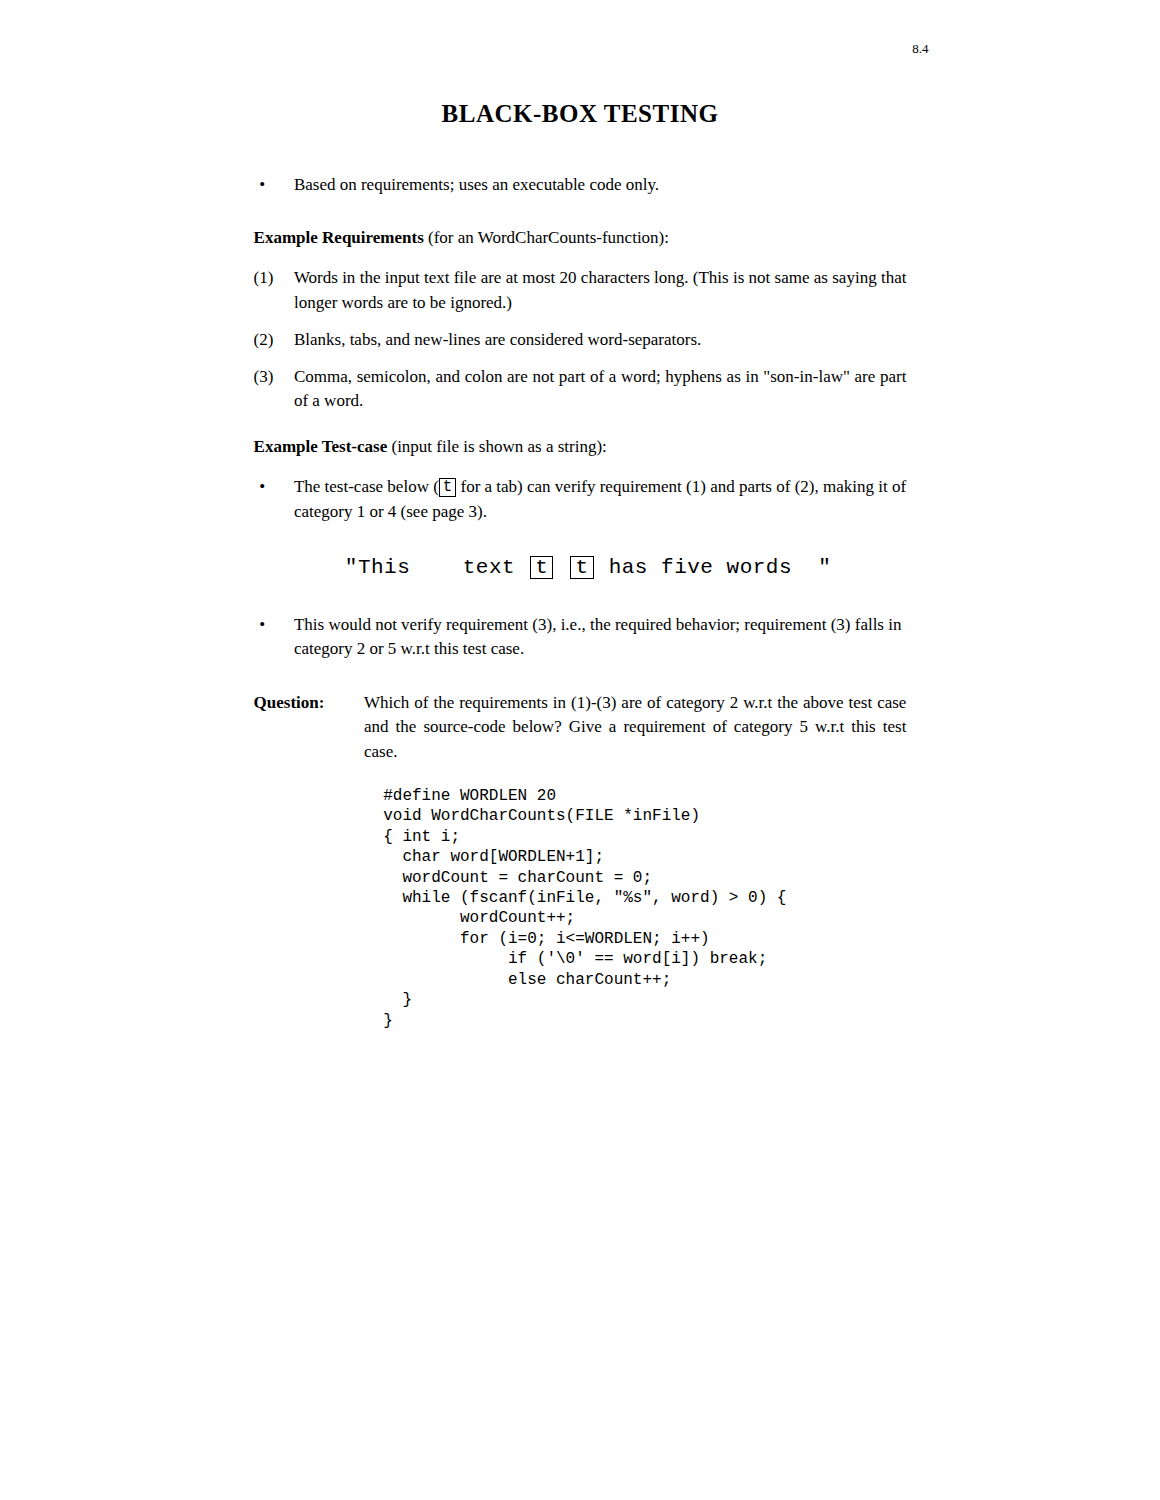8.4
BLACK-BOX TESTING
•
Based on requirements; uses an executable code only.
Example Requirements (for an WordCharCounts-function):
(1) Words in the input text file are at most 20 characters long. (This is not same as saying that longer words are to be ignored.)
(2) Blanks, tabs, and new-lines are considered word-separators.
(3) Comma, semicolon, and colon are not part of a word; hyphens as in "son-in-law" are part of a word.
Example Test-case (input file is shown as a string):
•
The test-case below (t for a tab) can verify requirement (1) and parts of (2), making it of category 1 or 4 (see page 3).
"This text t t has five words "
•
This would not verify requirement (3), i.e., the required behavior; requirement (3) falls in category 2 or 5 w.r.t this test case.
Question:
Which of the requirements in (1)-(3) are of category 2 w.r.t the above test case and the source-code below? Give a requirement of category 5 w.r.t this test case.
#define WORDLEN 20
void WordCharCounts(FILE *inFile)
{ int i;
  char word[WORDLEN+1];
  wordCount = charCount = 0;
  while (fscanf(inFile, "%s", word) > 0) {
        wordCount++;
        for (i=0; i<=WORDLEN; i++)
             if ('\0' == word[i]) break;
             else charCount++;
  }
}